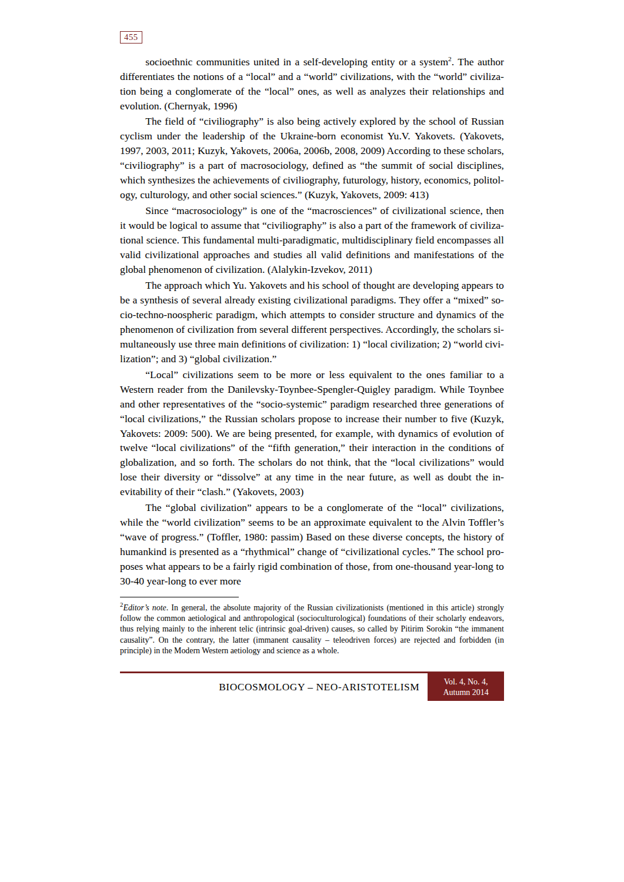455
socioethnic communities united in a self-developing entity or a system2. The author differentiates the notions of a “local” and a “world” civilizations, with the “world” civilization being a conglomerate of the “local” ones, as well as analyzes their relationships and evolution. (Chernyak, 1996)
The field of “civiliography” is also being actively explored by the school of Russian cyclism under the leadership of the Ukraine-born economist Yu.V. Yakovets. (Yakovets, 1997, 2003, 2011; Kuzyk, Yakovets, 2006a, 2006b, 2008, 2009) According to these scholars, “civiliography” is a part of macrosociology, defined as “the summit of social disciplines, which synthesizes the achievements of civiliography, futurology, history, economics, politology, culturology, and other social sciences.” (Kuzyk, Yakovets, 2009: 413)
Since “macrosociology” is one of the “macrosciences” of civilizational science, then it would be logical to assume that “civiliography” is also a part of the framework of civilizational science. This fundamental multi-paradigmatic, multidisciplinary field encompasses all valid civilizational approaches and studies all valid definitions and manifestations of the global phenomenon of civilization. (Alalykin-Izvekov, 2011)
The approach which Yu. Yakovets and his school of thought are developing appears to be a synthesis of several already existing civilizational paradigms. They offer a “mixed” socio-techno-noospheric paradigm, which attempts to consider structure and dynamics of the phenomenon of civilization from several different perspectives. Accordingly, the scholars simultaneously use three main definitions of civilization: 1) “local civilization; 2) “world civilization”; and 3) “global civilization.”
“Local” civilizations seem to be more or less equivalent to the ones familiar to a Western reader from the Danilevsky-Toynbee-Spengler-Quigley paradigm. While Toynbee and other representatives of the “socio-systemic” paradigm researched three generations of “local civilizations,” the Russian scholars propose to increase their number to five (Kuzyk, Yakovets: 2009: 500). We are being presented, for example, with dynamics of evolution of twelve “local civilizations” of the “fifth generation,” their interaction in the conditions of globalization, and so forth. The scholars do not think, that the “local civilizations” would lose their diversity or “dissolve” at any time in the near future, as well as doubt the inevitability of their “clash.” (Yakovets, 2003)
The “global civilization” appears to be a conglomerate of the “local” civilizations, while the “world civilization” seems to be an approximate equivalent to the Alvin Toffler’s “wave of progress.” (Toffler, 1980: passim) Based on these diverse concepts, the history of humankind is presented as a “rhythmical” change of “civilizational cycles.” The school proposes what appears to be a fairly rigid combination of those, from one-thousand year-long to 30-40 year-long to ever more
2Editor’s note. In general, the absolute majority of the Russian civilizationists (mentioned in this article) strongly follow the common aetiological and anthropological (socioculturological) foundations of their scholarly endeavors, thus relying mainly to the inherent telic (intrinsic goal-driven) causes, so called by Pitirim Sorokin “the immanent causality”. On the contrary, the latter (immanent causality – teleodriven forces) are rejected and forbidden (in principle) in the Modern Western aetiology and science as a whole.
BIOCOSMOLOGY – NEO-ARISTOTELISM
Vol. 4, No. 4,
Autumn 2014